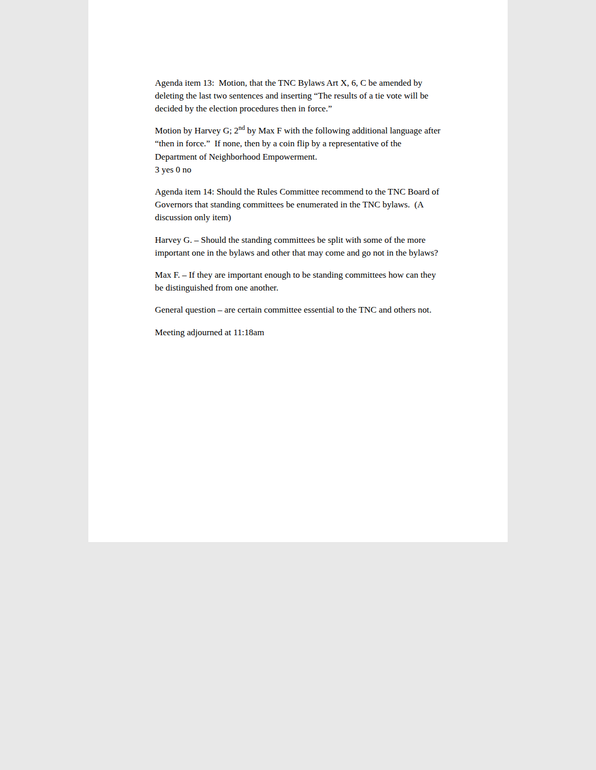Agenda item 13: Motion, that the TNC Bylaws Art X, 6, C be amended by deleting the last two sentences and inserting “The results of a tie vote will be decided by the election procedures then in force.”
Motion by Harvey G; 2nd by Max F with the following additional language after “then in force.” If none, then by a coin flip by a representative of the Department of Neighborhood Empowerment.
3 yes 0 no
Agenda item 14: Should the Rules Committee recommend to the TNC Board of Governors that standing committees be enumerated in the TNC bylaws. (A discussion only item)
Harvey G. – Should the standing committees be split with some of the more important one in the bylaws and other that may come and go not in the bylaws?
Max F. – If they are important enough to be standing committees how can they be distinguished from one another.
General question – are certain committee essential to the TNC and others not.
Meeting adjourned at 11:18am